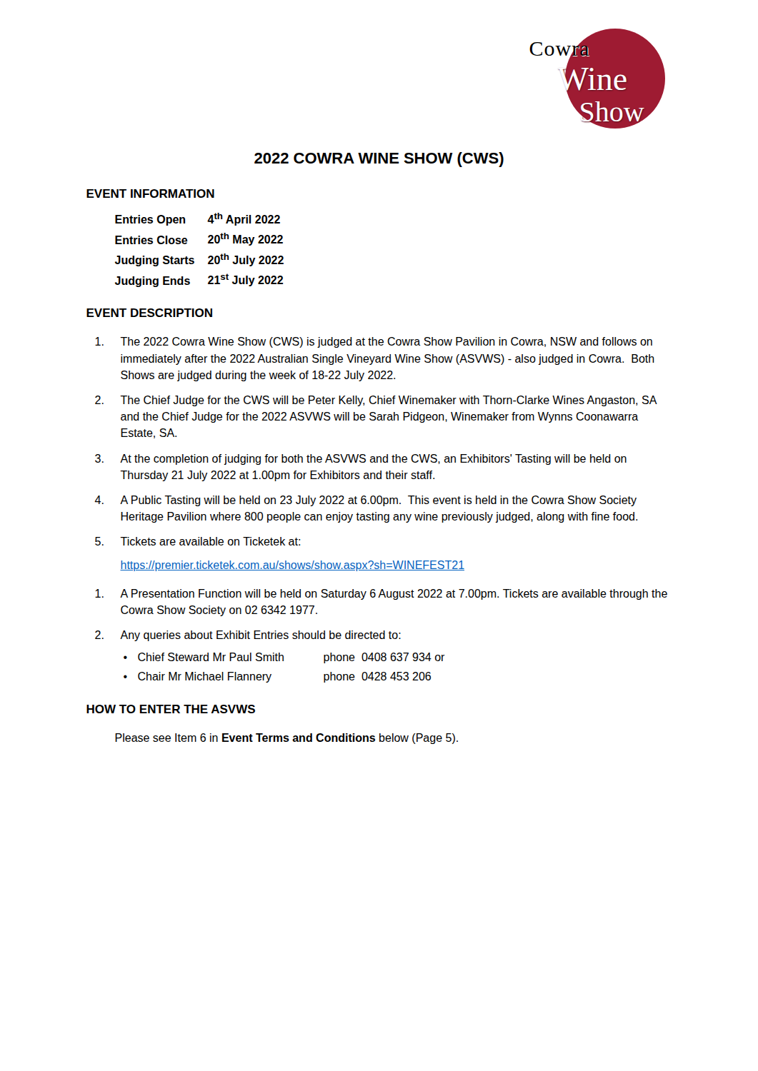Cowra Wine Show
2022 COWRA WINE SHOW (CWS)
EVENT INFORMATION
Entries Open4th April 2022
Entries Close20th May 2022
Judging Starts20th July 2022
Judging Ends21st July 2022
EVENT DESCRIPTION
The 2022 Cowra Wine Show (CWS) is judged at the Cowra Show Pavilion in Cowra, NSW and follows on immediately after the 2022 Australian Single Vineyard Wine Show (ASVWS) - also judged in Cowra. Both Shows are judged during the week of 18-22 July 2022.
The Chief Judge for the CWS will be Peter Kelly, Chief Winemaker with Thorn-Clarke Wines Angaston, SA and the Chief Judge for the 2022 ASVWS will be Sarah Pidgeon, Winemaker from Wynns Coonawarra Estate, SA.
At the completion of judging for both the ASVWS and the CWS, an Exhibitors' Tasting will be held on Thursday 21 July 2022 at 1.00pm for Exhibitors and their staff.
A Public Tasting will be held on 23 July 2022 at 6.00pm. This event is held in the Cowra Show Society Heritage Pavilion where 800 people can enjoy tasting any wine previously judged, along with fine food.
Tickets are available on Ticketek at:
https://premier.ticketek.com.au/shows/show.aspx?sh=WINEFEST21
A Presentation Function will be held on Saturday 6 August 2022 at 7.00pm. Tickets are available through the Cowra Show Society on 02 6342 1977.
Any queries about Exhibit Entries should be directed to:
Chief Steward Mr Paul Smithphone 0408 637 934 or
Chair Mr Michael Flanneryphone 0428 453 206
HOW TO ENTER THE ASVWS
Please see Item 6 in Event Terms and Conditions below (Page 5).